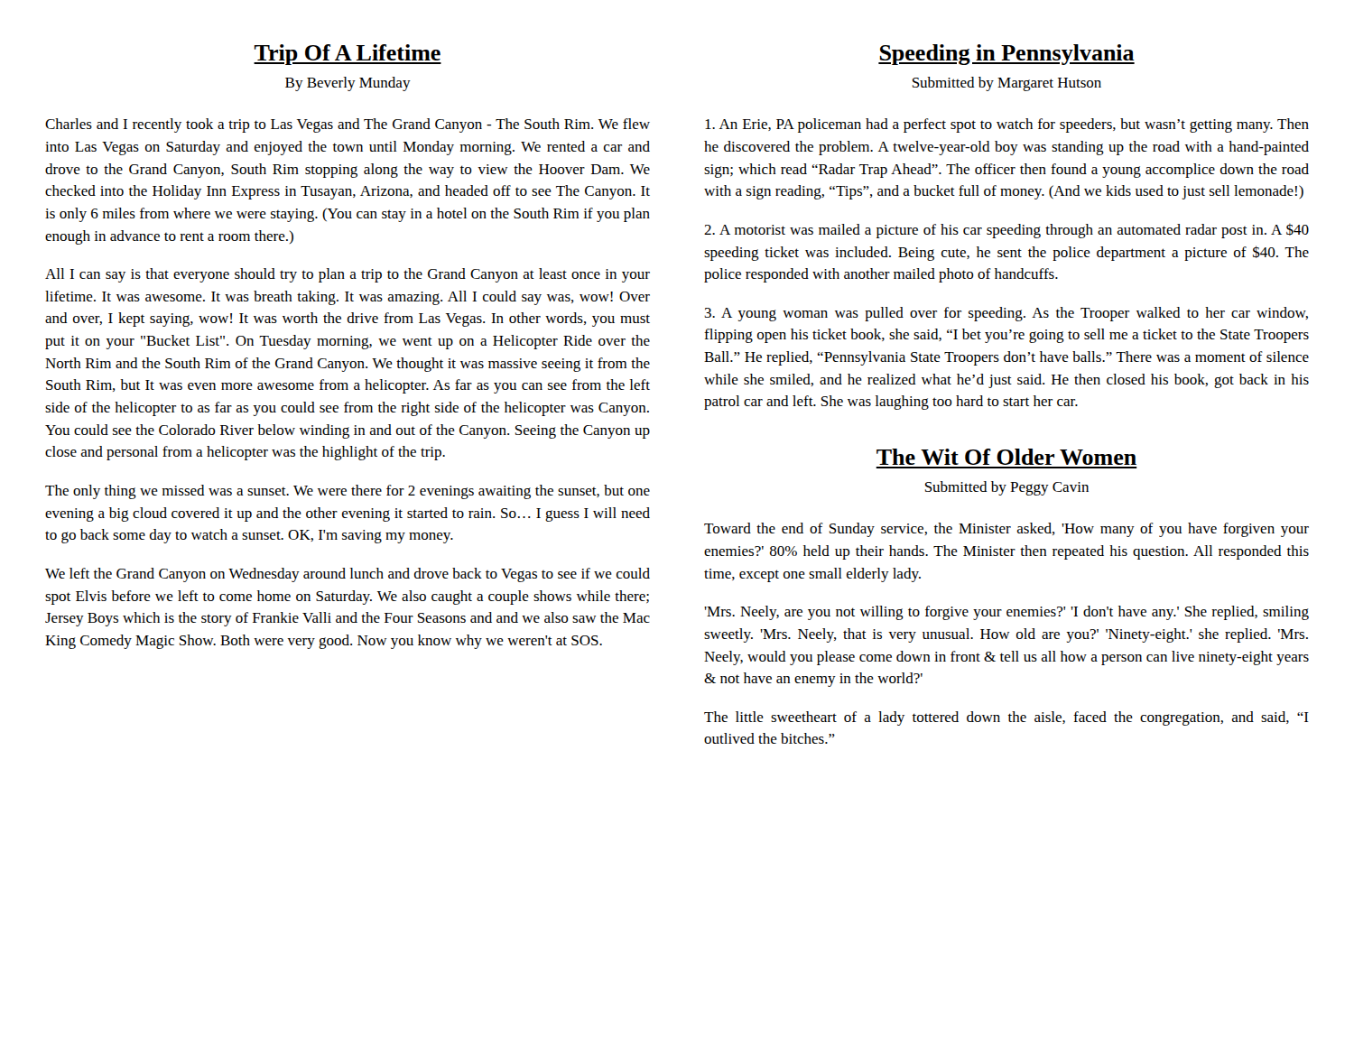Trip Of A Lifetime
By Beverly Munday
Charles and I recently took a trip to Las Vegas and The Grand Canyon - The South Rim. We flew into Las Vegas on Saturday and enjoyed the town until Monday morning. We rented a car and drove to the Grand Canyon, South Rim stopping along the way to view the Hoover Dam. We checked into the Holiday Inn Express in Tusayan, Arizona, and headed off to see The Canyon. It is only 6 miles from where we were staying. (You can stay in a hotel on the South Rim if you plan enough in advance to rent a room there.)
All I can say is that everyone should try to plan a trip to the Grand Canyon at least once in your lifetime. It was awesome. It was breath taking. It was amazing. All I could say was, wow! Over and over, I kept saying, wow! It was worth the drive from Las Vegas. In other words, you must put it on your "Bucket List". On Tuesday morning, we went up on a Helicopter Ride over the North Rim and the South Rim of the Grand Canyon. We thought it was massive seeing it from the South Rim, but It was even more awesome from a helicopter. As far as you can see from the left side of the helicopter to as far as you could see from the right side of the helicopter was Canyon. You could see the Colorado River below winding in and out of the Canyon. Seeing the Canyon up close and personal from a helicopter was the highlight of the trip.
The only thing we missed was a sunset. We were there for 2 evenings awaiting the sunset, but one evening a big cloud covered it up and the other evening it started to rain. So… I guess I will need to go back some day to watch a sunset. OK, I'm saving my money.
We left the Grand Canyon on Wednesday around lunch and drove back to Vegas to see if we could spot Elvis before we left to come home on Saturday. We also caught a couple shows while there; Jersey Boys which is the story of Frankie Valli and the Four Seasons and and we also saw the Mac King Comedy Magic Show. Both were very good. Now you know why we weren't at SOS.
Speeding in Pennsylvania
Submitted by Margaret Hutson
1. An Erie, PA policeman had a perfect spot to watch for speeders, but wasn’t getting many. Then he discovered the problem. A twelve-year-old boy was standing up the road with a hand-painted sign; which read “Radar Trap Ahead”. The officer then found a young accomplice down the road with a sign reading, “Tips”, and a bucket full of money. (And we kids used to just sell lemonade!)
2. A motorist was mailed a picture of his car speeding through an automated radar post in. A $40 speeding ticket was included. Being cute, he sent the police department a picture of $40. The police responded with another mailed photo of handcuffs.
3. A young woman was pulled over for speeding. As the Trooper walked to her car window, flipping open his ticket book, she said, “I bet you’re going to sell me a ticket to the State Troopers Ball.” He replied, “Pennsylvania State Troopers don’t have balls.” There was a moment of silence while she smiled, and he realized what he’d just said. He then closed his book, got back in his patrol car and left. She was laughing too hard to start her car.
The Wit Of Older Women
Submitted by Peggy Cavin
Toward the end of Sunday service, the Minister asked, 'How many of you have forgiven your enemies?' 80% held up their hands. The Minister then repeated his question. All responded this time, except one small elderly lady.
'Mrs. Neely, are you not willing to forgive your enemies?' 'I don't have any.' She replied, smiling sweetly. 'Mrs. Neely, that is very unusual. How old are you?' 'Ninety-eight.' she replied. 'Mrs. Neely, would you please come down in front & tell us all how a person can live ninety-eight years & not have an enemy in the world?'
The little sweetheart of a lady tottered down the aisle, faced the congregation, and said, “I outlived the bitches.”